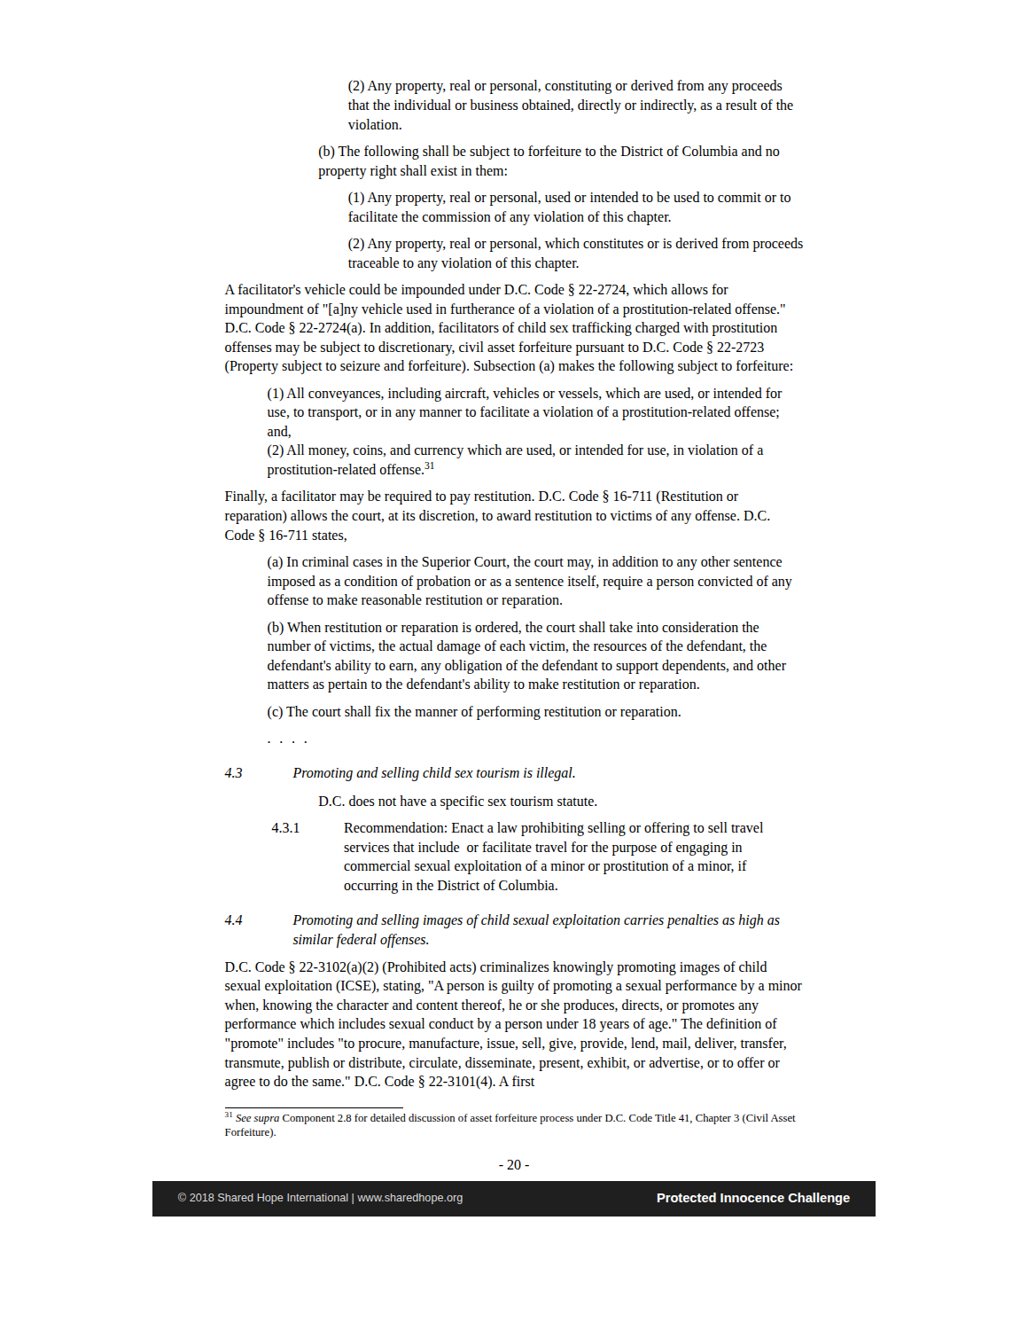(2) Any property, real or personal, constituting or derived from any proceeds that the individual or business obtained, directly or indirectly, as a result of the violation.
(b) The following shall be subject to forfeiture to the District of Columbia and no property right shall exist in them:
(1) Any property, real or personal, used or intended to be used to commit or to facilitate the commission of any violation of this chapter.
(2) Any property, real or personal, which constitutes or is derived from proceeds traceable to any violation of this chapter.
A facilitator's vehicle could be impounded under D.C. Code § 22-2724, which allows for impoundment of "[a]ny vehicle used in furtherance of a violation of a prostitution-related offense." D.C. Code § 22-2724(a). In addition, facilitators of child sex trafficking charged with prostitution offenses may be subject to discretionary, civil asset forfeiture pursuant to D.C. Code § 22-2723 (Property subject to seizure and forfeiture). Subsection (a) makes the following subject to forfeiture:
(1) All conveyances, including aircraft, vehicles or vessels, which are used, or intended for use, to transport, or in any manner to facilitate a violation of a prostitution-related offense; and,
(2) All money, coins, and currency which are used, or intended for use, in violation of a prostitution-related offense.31
Finally, a facilitator may be required to pay restitution. D.C. Code § 16-711 (Restitution or reparation) allows the court, at its discretion, to award restitution to victims of any offense. D.C. Code § 16-711 states,
(a) In criminal cases in the Superior Court, the court may, in addition to any other sentence imposed as a condition of probation or as a sentence itself, require a person convicted of any offense to make reasonable restitution or reparation.
(b) When restitution or reparation is ordered, the court shall take into consideration the number of victims, the actual damage of each victim, the resources of the defendant, the defendant's ability to earn, any obligation of the defendant to support dependents, and other matters as pertain to the defendant's ability to make restitution or reparation.
(c) The court shall fix the manner of performing restitution or reparation.
. . . .
4.3 Promoting and selling child sex tourism is illegal.
D.C. does not have a specific sex tourism statute.
4.3.1 Recommendation: Enact a law prohibiting selling or offering to sell travel services that include or facilitate travel for the purpose of engaging in commercial sexual exploitation of a minor or prostitution of a minor, if occurring in the District of Columbia.
4.4 Promoting and selling images of child sexual exploitation carries penalties as high as similar federal offenses.
D.C. Code § 22-3102(a)(2) (Prohibited acts) criminalizes knowingly promoting images of child sexual exploitation (ICSE), stating, "A person is guilty of promoting a sexual performance by a minor when, knowing the character and content thereof, he or she produces, directs, or promotes any performance which includes sexual conduct by a person under 18 years of age." The definition of "promote" includes "to procure, manufacture, issue, sell, give, provide, lend, mail, deliver, transfer, transmute, publish or distribute, circulate, disseminate, present, exhibit, or advertise, or to offer or agree to do the same." D.C. Code § 22-3101(4). A first
31 See supra Component 2.8 for detailed discussion of asset forfeiture process under D.C. Code Title 41, Chapter 3 (Civil Asset Forfeiture).
- 20 -
© 2018 Shared Hope International | www.sharedhope.org Protected Innocence Challenge